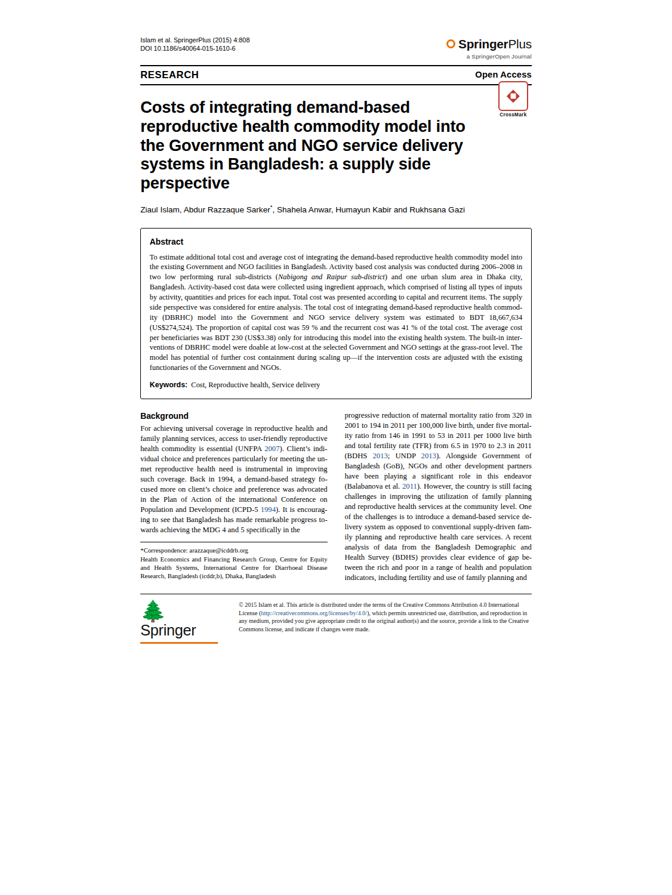Islam et al. SpringerPlus (2015) 4:808
DOI 10.1186/s40064-015-1610-6
SpringerPlus
a SpringerOpen Journal
RESEARCH
Open Access
CrossMark
Costs of integrating demand-based reproductive health commodity model into the Government and NGO service delivery systems in Bangladesh: a supply side perspective
Ziaul Islam, Abdur Razzaque Sarker*, Shahela Anwar, Humayun Kabir and Rukhsana Gazi
Abstract
To estimate additional total cost and average cost of integrating the demand-based reproductive health commodity model into the existing Government and NGO facilities in Bangladesh. Activity based cost analysis was conducted during 2006–2008 in two low performing rural sub-districts (Nabigong and Raipur sub-district) and one urban slum area in Dhaka city, Bangladesh. Activity-based cost data were collected using ingredient approach, which comprised of listing all types of inputs by activity, quantities and prices for each input. Total cost was presented according to capital and recurrent items. The supply side perspective was considered for entire analysis. The total cost of integrating demand-based reproductive health commodity (DBRHC) model into the Government and NGO service delivery system was estimated to BDT 18,667,634 (US$274,524). The proportion of capital cost was 59 % and the recurrent cost was 41 % of the total cost. The average cost per beneficiaries was BDT 230 (US$3.38) only for introducing this model into the existing health system. The built-in interventions of DBRHC model were doable at low-cost at the selected Government and NGO settings at the grass-root level. The model has potential of further cost containment during scaling up—if the intervention costs are adjusted with the existing functionaries of the Government and NGOs.
Keywords: Cost, Reproductive health, Service delivery
Background
For achieving universal coverage in reproductive health and family planning services, access to user-friendly reproductive health commodity is essential (UNFPA 2007). Client’s individual choice and preferences particularly for meeting the unmet reproductive health need is instrumental in improving such coverage. Back in 1994, a demand-based strategy focused more on client’s choice and preference was advocated in the Plan of Action of the international Conference on Population and Development (ICPD-5 1994). It is encouraging to see that Bangladesh has made remarkable progress towards achieving the MDG 4 and 5 specifically in the
*Correspondence: arazzaque@icddrb.org
Health Economics and Financing Research Group, Centre for Equity and Health Systems, International Centre for Diarrhoeal Disease Research, Bangladesh (icddr,b), Dhaka, Bangladesh
progressive reduction of maternal mortality ratio from 320 in 2001 to 194 in 2011 per 100,000 live birth, under five mortality ratio from 146 in 1991 to 53 in 2011 per 1000 live birth and total fertility rate (TFR) from 6.5 in 1970 to 2.3 in 2011 (BDHS 2013; UNDP 2013). Alongside Government of Bangladesh (GoB), NGOs and other development partners have been playing a significant role in this endeavor (Balabanova et al. 2011). However, the country is still facing challenges in improving the utilization of family planning and reproductive health services at the community level. One of the challenges is to introduce a demand-based service delivery system as opposed to conventional supply-driven family planning and reproductive health care services. A recent analysis of data from the Bangladesh Demographic and Health Survey (BDHS) provides clear evidence of gap between the rich and poor in a range of health and population indicators, including fertility and use of family planning and
🌲
Springer
© 2015 Islam et al. This article is distributed under the terms of the Creative Commons Attribution 4.0 International License (http://creativecommons.org/licenses/by/4.0/), which permits unrestricted use, distribution, and reproduction in any medium, provided you give appropriate credit to the original author(s) and the source, provide a link to the Creative Commons license, and indicate if changes were made.